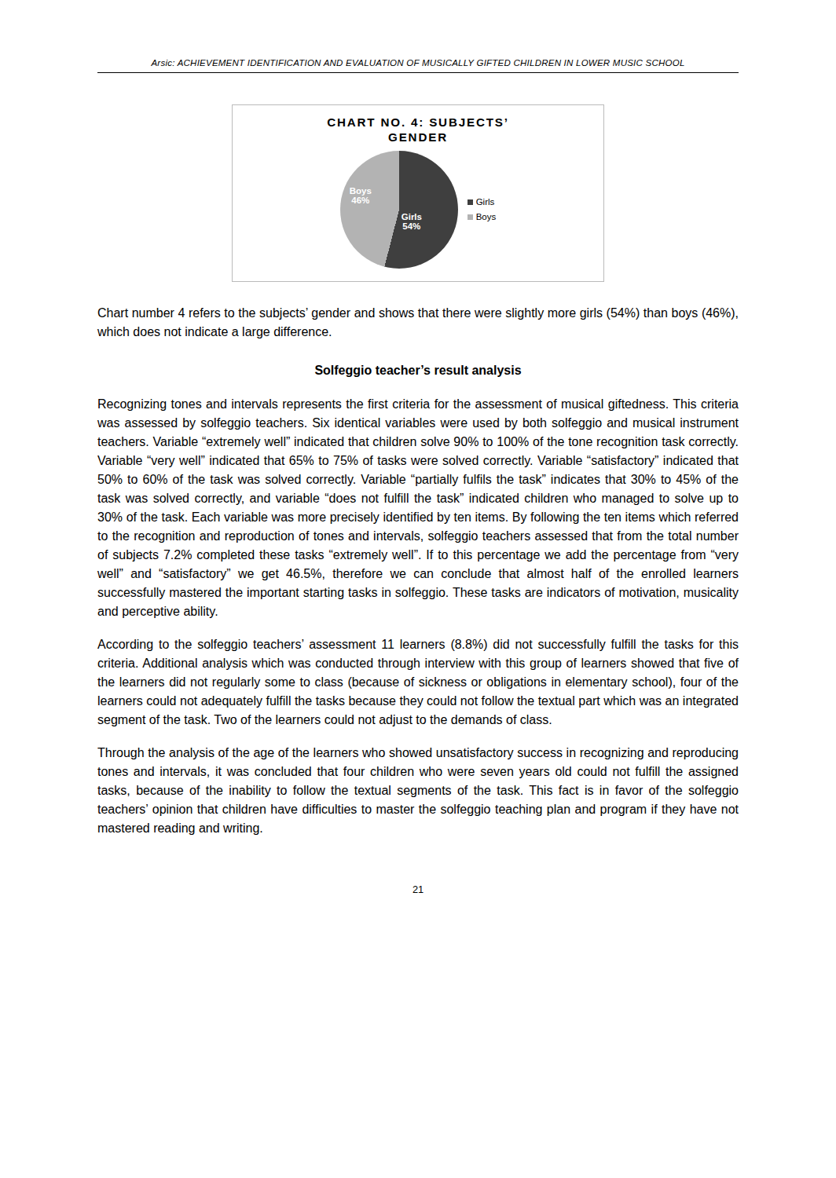Arsic: ACHIEVEMENT IDENTIFICATION AND EVALUATION OF MUSICALLY GIFTED CHILDREN IN LOWER MUSIC SCHOOL
CHART NO. 4: SUBJECTS’
GENDER
Girls
54% Boys
46%
Girls
Boys
Chart number 4 refers to the subjects’ gender and shows that there were slightly more girls (54%) than boys (46%), which does not indicate a large difference.
Solfeggio teacher’s result analysis
Recognizing tones and intervals represents the first criteria for the assessment of musical giftedness. This criteria was assessed by solfeggio teachers. Six identical variables were used by both solfeggio and musical instrument teachers. Variable “extremely well” indicated that children solve 90% to 100% of the tone recognition task correctly. Variable “very well” indicated that 65% to 75% of tasks were solved correctly. Variable “satisfactory” indicated that 50% to 60% of the task was solved correctly. Variable “partially fulfils the task” indicates that 30% to 45% of the task was solved correctly, and variable “does not fulfill the task” indicated children who managed to solve up to 30% of the task. Each variable was more precisely identified by ten items. By following the ten items which referred to the recognition and reproduction of tones and intervals, solfeggio teachers assessed that from the total number of subjects 7.2% completed these tasks “extremely well”. If to this percentage we add the percentage from “very well” and “satisfactory” we get 46.5%, therefore we can conclude that almost half of the enrolled learners successfully mastered the important starting tasks in solfeggio. These tasks are indicators of motivation, musicality and perceptive ability.
According to the solfeggio teachers’ assessment 11 learners (8.8%) did not successfully fulfill the tasks for this criteria. Additional analysis which was conducted through interview with this group of learners showed that five of the learners did not regularly some to class (because of sickness or obligations in elementary school), four of the learners could not adequately fulfill the tasks because they could not follow the textual part which was an integrated segment of the task. Two of the learners could not adjust to the demands of class.
Through the analysis of the age of the learners who showed unsatisfactory success in recognizing and reproducing tones and intervals, it was concluded that four children who were seven years old could not fulfill the assigned tasks, because of the inability to follow the textual segments of the task. This fact is in favor of the solfeggio teachers’ opinion that children have difficulties to master the solfeggio teaching plan and program if they have not mastered reading and writing.
21